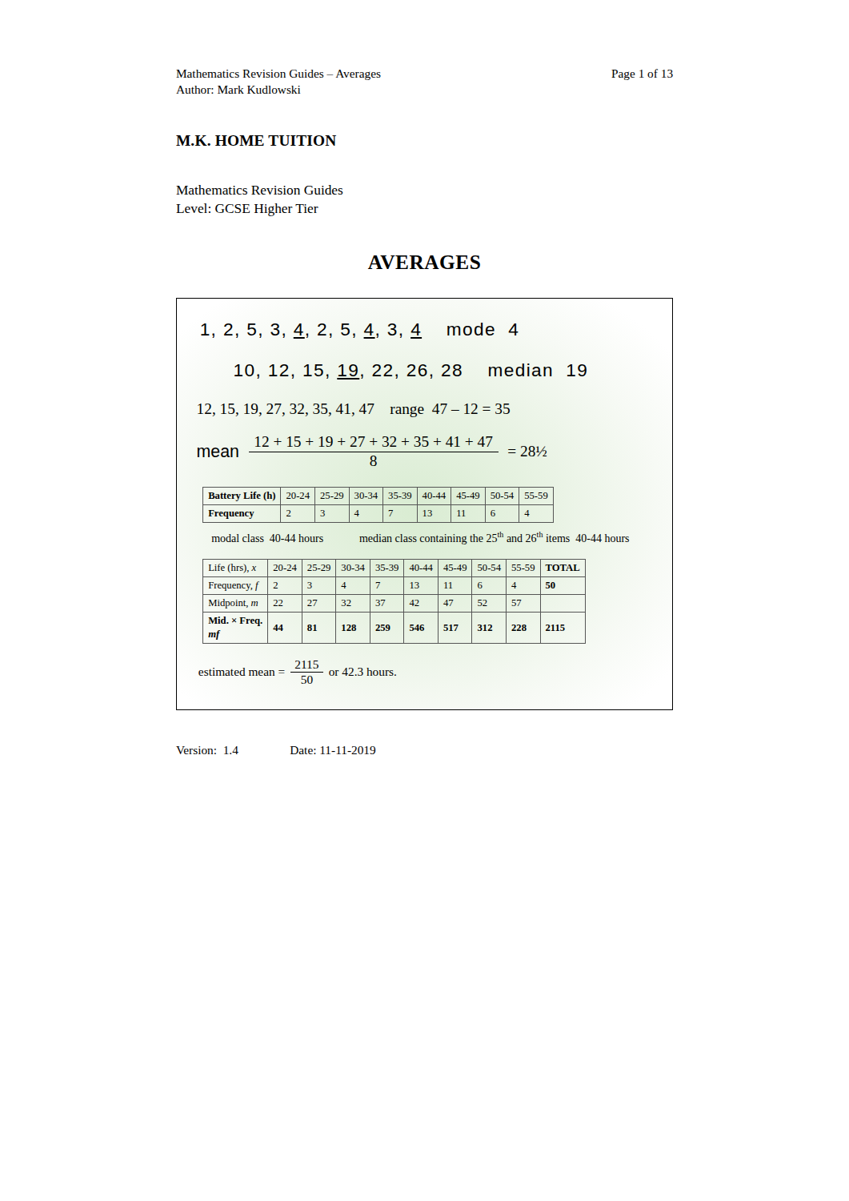Mathematics Revision Guides – Averages
Author: Mark Kudlowski
Page 1 of 13
M.K. HOME TUITION
Mathematics Revision Guides
Level: GCSE Higher Tier
AVERAGES
1, 2, 5, 3, 4, 2, 5, 4, 3, 4 mode 4
10, 12, 15, 19, 22, 26, 28 median 19
12, 15, 19, 27, 32, 35, 41, 47 range 47 – 12 = 35
mean 12 + 15 + 19 + 27 + 32 + 35 + 41 + 47 8 = 28½
| Battery Life (h) | 20-24 | 25-29 | 30-34 | 35-39 | 40-44 | 45-49 | 50-54 | 55-59 |
| Frequency | 2 | 3 | 4 | 7 | 13 | 11 | 6 | 4 |
modal class 40-44 hours median class containing the 25th and 26th items 40-44 hours
| Life (hrs), x | 20-24 | 25-29 | 30-34 | 35-39 | 40-44 | 45-49 | 50-54 | 55-59 | TOTAL |
| Frequency, f | 2 | 3 | 4 | 7 | 13 | 11 | 6 | 4 | 50 |
| Midpoint, m | 22 | 27 | 32 | 37 | 42 | 47 | 52 | 57 | |
| Mid. × Freq. mf | 44 | 81 | 128 | 259 | 546 | 517 | 312 | 228 | 2115 |
estimated mean = 2115 50 or 42.3 hours.
Version: 1.4 Date: 11-11-2019